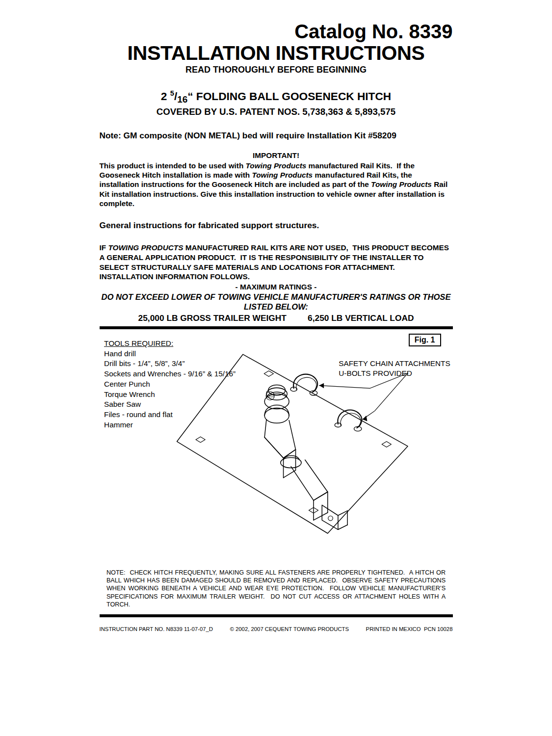Catalog No. 8339
INSTALLATION INSTRUCTIONS
READ THOROUGHLY BEFORE BEGINNING
2 5/16“ FOLDING BALL GOOSENECK HITCH
COVERED BY U.S. PATENT NOS. 5,738,363 & 5,893,575
Note: GM composite (NON METAL) bed will require Installation Kit #58209
IMPORTANT!
This product is intended to be used with Towing Products manufactured Rail Kits. If the Gooseneck Hitch installation is made with Towing Products manufactured Rail Kits, the installation instructions for the Gooseneck Hitch are included as part of the Towing Products Rail Kit installation instructions. Give this installation instruction to vehicle owner after installation is complete.
General instructions for fabricated support structures.
IF TOWING PRODUCTS MANUFACTURED RAIL KITS ARE NOT USED, THIS PRODUCT BECOMES A GENERAL APPLICATION PRODUCT. IT IS THE RESPONSIBILITY OF THE INSTALLER TO SELECT STRUCTURALLY SAFE MATERIALS AND LOCATIONS FOR ATTACHMENT. INSTALLATION INFORMATION FOLLOWS.
- MAXIMUM RATINGS -
DO NOT EXCEED LOWER OF TOWING VEHICLE MANUFACTURER'S RATINGS OR THOSE LISTED BELOW:
25,000 LB GROSS TRAILER WEIGHT 6,250 LB VERTICAL LOAD
Fig. 1
TOOLS REQUIRED:
Hand drill
Drill bits - 1/4”, 5/8”, 3/4”
Sockets and Wrenches - 9/16” & 15/16”
Center Punch
Torque Wrench
Saber Saw
Files - round and flat
Hammer
SAFETY CHAIN ATTACHMENTS
U-BOLTS PROVIDED
2 5/16
NOTE: CHECK HITCH FREQUENTLY, MAKING SURE ALL FASTENERS ARE PROPERLY TIGHTENED. A HITCH OR BALL WHICH HAS BEEN DAMAGED SHOULD BE REMOVED AND REPLACED. OBSERVE SAFETY PRECAUTIONS WHEN WORKING BENEATH A VEHICLE AND WEAR EYE PROTECTION. FOLLOW VEHICLE MANUFACTURER’S SPECIFICATIONS FOR MAXIMUM TRAILER WEIGHT. DO NOT CUT ACCESS OR ATTACHMENT HOLES WITH A TORCH.
INSTRUCTION PART NO. N8339 11-07-07_D
© 2002, 2007 CEQUENT TOWING PRODUCTS
PRINTED IN MEXICO PCN 10028